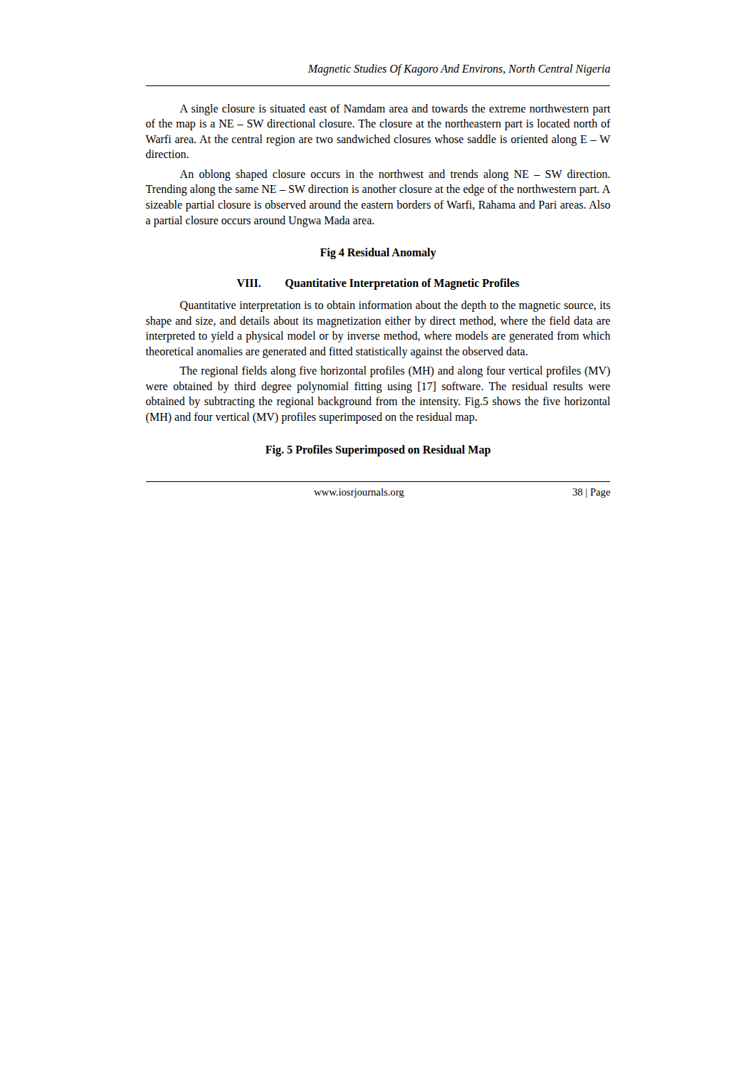Magnetic Studies Of Kagoro And Environs, North Central Nigeria
A single closure is situated east of Namdam area and towards the extreme northwestern part of the map is a NE – SW directional closure. The closure at the northeastern part is located north of Warfi area. At the central region are two sandwiched closures whose saddle is oriented along E – W direction.
An oblong shaped closure occurs in the northwest and trends along NE – SW direction. Trending along the same NE – SW direction is another closure at the edge of the northwestern part. A sizeable partial closure is observed around the eastern borders of Warfi, Rahama and Pari areas. Also a partial closure occurs around Ungwa Mada area.
Fig 4 Residual Anomaly
VIII. Quantitative Interpretation of Magnetic Profiles
Quantitative interpretation is to obtain information about the depth to the magnetic source, its shape and size, and details about its magnetization either by direct method, where the field data are interpreted to yield a physical model or by inverse method, where models are generated from which theoretical anomalies are generated and fitted statistically against the observed data.
The regional fields along five horizontal profiles (MH) and along four vertical profiles (MV) were obtained by third degree polynomial fitting using [17] software. The residual results were obtained by subtracting the regional background from the intensity. Fig.5 shows the five horizontal (MH) and four vertical (MV) profiles superimposed on the residual map.
Fig. 5 Profiles Superimposed on Residual Map
www.iosrjournals.org
38 | Page